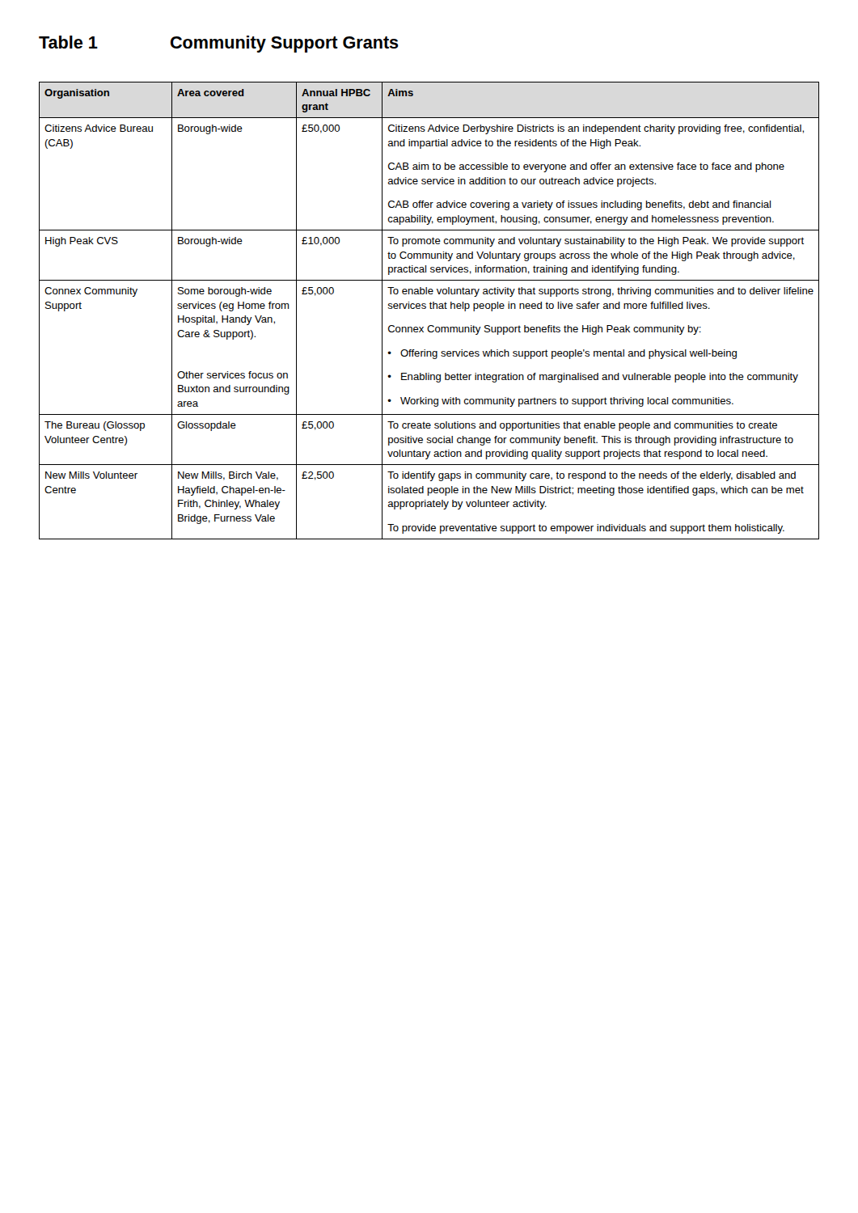Table 1 Community Support Grants
| Organisation | Area covered | Annual HPBC grant | Aims |
| --- | --- | --- | --- |
| Citizens Advice Bureau (CAB) | Borough-wide | £50,000 | Citizens Advice Derbyshire Districts is an independent charity providing free, confidential, and impartial advice to the residents of the High Peak. CAB aim to be accessible to everyone and offer an extensive face to face and phone advice service in addition to our outreach advice projects. CAB offer advice covering a variety of issues including benefits, debt and financial capability, employment, housing, consumer, energy and homelessness prevention. |
| High Peak CVS | Borough-wide | £10,000 | To promote community and voluntary sustainability to the High Peak. We provide support to Community and Voluntary groups across the whole of the High Peak through advice, practical services, information, training and identifying funding. |
| Connex Community Support | Some borough-wide services (eg Home from Hospital, Handy Van, Care & Support). Other services focus on Buxton and surrounding area | £5,000 | To enable voluntary activity that supports strong, thriving communities and to deliver lifeline services that help people in need to live safer and more fulfilled lives. Connex Community Support benefits the High Peak community by: Offering services which support people's mental and physical well-being Enabling better integration of marginalised and vulnerable people into the community Working with community partners to support thriving local communities. |
| The Bureau (Glossop Volunteer Centre) | Glossopdale | £5,000 | To create solutions and opportunities that enable people and communities to create positive social change for community benefit. This is through providing infrastructure to voluntary action and providing quality support projects that respond to local need. |
| New Mills Volunteer Centre | New Mills, Birch Vale, Hayfield, Chapel-en-le-Frith, Chinley, Whaley Bridge, Furness Vale | £2,500 | To identify gaps in community care, to respond to the needs of the elderly, disabled and isolated people in the New Mills District; meeting those identified gaps, which can be met appropriately by volunteer activity. To provide preventative support to empower individuals and support them holistically. |